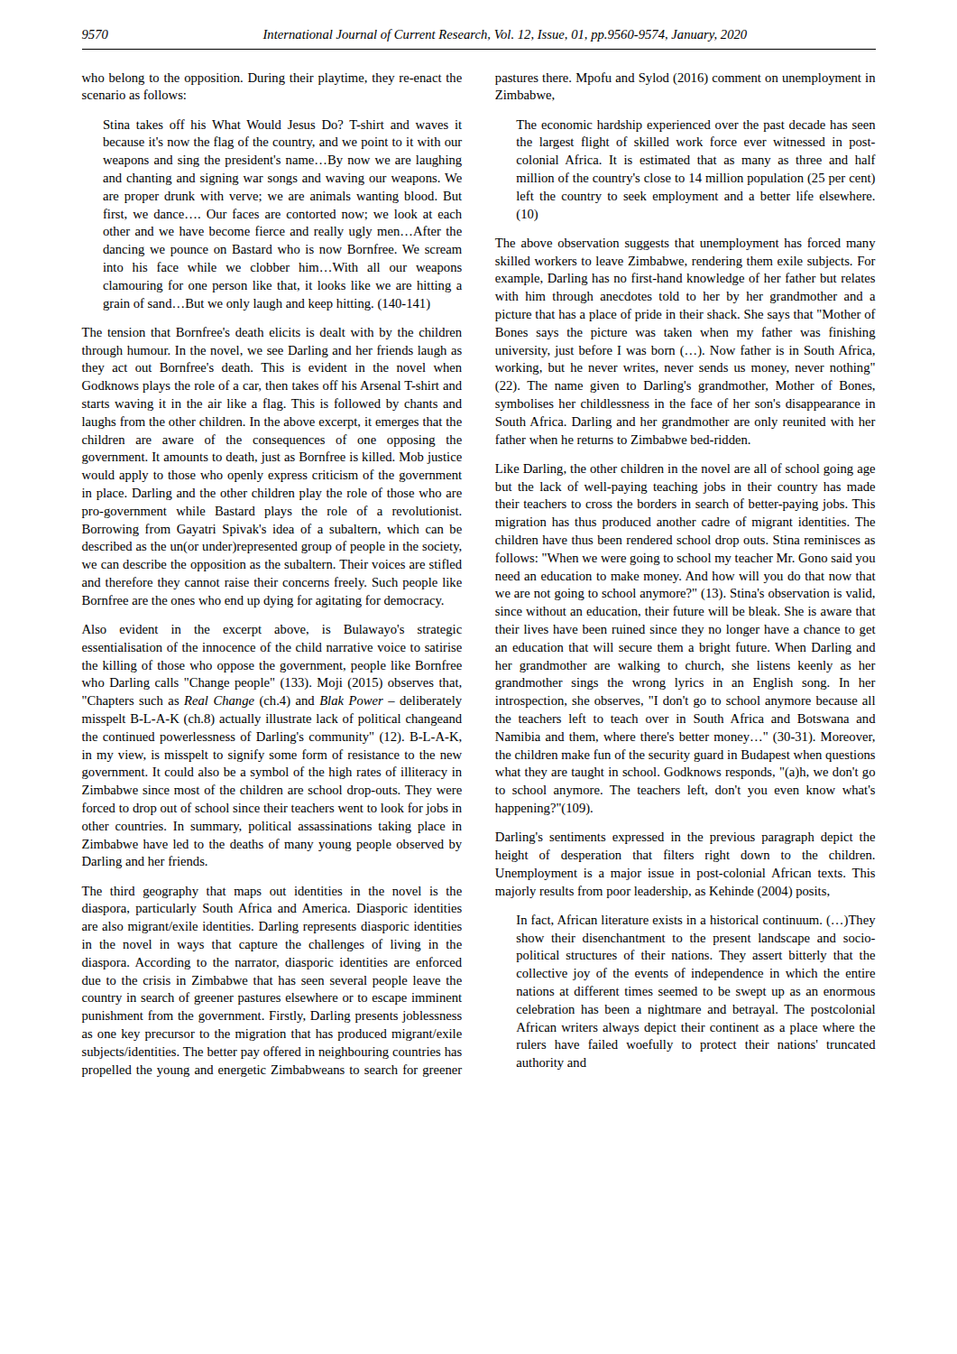9570 International Journal of Current Research, Vol. 12, Issue, 01, pp.9560-9574, January, 2020
who belong to the opposition. During their playtime, they re-enact the scenario as follows:
Stina takes off his What Would Jesus Do? T-shirt and waves it because it's now the flag of the country, and we point to it with our weapons and sing the president's name…By now we are laughing and chanting and signing war songs and waving our weapons. We are proper drunk with verve; we are animals wanting blood. But first, we dance…. Our faces are contorted now; we look at each other and we have become fierce and really ugly men…After the dancing we pounce on Bastard who is now Bornfree. We scream into his face while we clobber him…With all our weapons clamouring for one person like that, it looks like we are hitting a grain of sand…But we only laugh and keep hitting. (140-141)
The tension that Bornfree's death elicits is dealt with by the children through humour. In the novel, we see Darling and her friends laugh as they act out Bornfree's death. This is evident in the novel when Godknows plays the role of a car, then takes off his Arsenal T-shirt and starts waving it in the air like a flag. This is followed by chants and laughs from the other children. In the above excerpt, it emerges that the children are aware of the consequences of one opposing the government. It amounts to death, just as Bornfree is killed. Mob justice would apply to those who openly express criticism of the government in place. Darling and the other children play the role of those who are pro-government while Bastard plays the role of a revolutionist. Borrowing from Gayatri Spivak's idea of a subaltern, which can be described as the un(or under)represented group of people in the society, we can describe the opposition as the subaltern. Their voices are stifled and therefore they cannot raise their concerns freely. Such people like Bornfree are the ones who end up dying for agitating for democracy.
Also evident in the excerpt above, is Bulawayo's strategic essentialisation of the innocence of the child narrative voice to satirise the killing of those who oppose the government, people like Bornfree who Darling calls "Change people" (133). Moji (2015) observes that, "Chapters such as Real Change (ch.4) and Blak Power – deliberately misspelt B-L-A-K (ch.8) actually illustrate lack of political changeand the continued powerlessness of Darling's community" (12). B-L-A-K, in my view, is misspelt to signify some form of resistance to the new government. It could also be a symbol of the high rates of illiteracy in Zimbabwe since most of the children are school drop-outs. They were forced to drop out of school since their teachers went to look for jobs in other countries. In summary, political assassinations taking place in Zimbabwe have led to the deaths of many young people observed by Darling and her friends.
The third geography that maps out identities in the novel is the diaspora, particularly South Africa and America. Diasporic identities are also migrant/exile identities. Darling represents diasporic identities in the novel in ways that capture the challenges of living in the diaspora. According to the narrator, diasporic identities are enforced due to the crisis in Zimbabwe that has seen several people leave the country in search of greener pastures elsewhere or to escape imminent punishment from the government. Firstly, Darling presents joblessness as one key precursor to the migration that has produced migrant/exile subjects/identities. The better pay offered in neighbouring countries has propelled the young and energetic Zimbabweans to search for greener pastures there. Mpofu and Sylod (2016) comment on unemployment in Zimbabwe,
The economic hardship experienced over the past decade has seen the largest flight of skilled work force ever witnessed in post-colonial Africa. It is estimated that as many as three and half million of the country's close to 14 million population (25 per cent) left the country to seek employment and a better life elsewhere. (10)
The above observation suggests that unemployment has forced many skilled workers to leave Zimbabwe, rendering them exile subjects. For example, Darling has no first-hand knowledge of her father but relates with him through anecdotes told to her by her grandmother and a picture that has a place of pride in their shack. She says that "Mother of Bones says the picture was taken when my father was finishing university, just before I was born (…). Now father is in South Africa, working, but he never writes, never sends us money, never nothing" (22). The name given to Darling's grandmother, Mother of Bones, symbolises her childlessness in the face of her son's disappearance in South Africa. Darling and her grandmother are only reunited with her father when he returns to Zimbabwe bed-ridden.
Like Darling, the other children in the novel are all of school going age but the lack of well-paying teaching jobs in their country has made their teachers to cross the borders in search of better-paying jobs. This migration has thus produced another cadre of migrant identities. The children have thus been rendered school drop outs. Stina reminisces as follows: "When we were going to school my teacher Mr. Gono said you need an education to make money. And how will you do that now that we are not going to school anymore?" (13). Stina's observation is valid, since without an education, their future will be bleak. She is aware that their lives have been ruined since they no longer have a chance to get an education that will secure them a bright future. When Darling and her grandmother are walking to church, she listens keenly as her grandmother sings the wrong lyrics in an English song. In her introspection, she observes, "I don't go to school anymore because all the teachers left to teach over in South Africa and Botswana and Namibia and them, where there's better money…" (30-31). Moreover, the children make fun of the security guard in Budapest when questions what they are taught in school. Godknows responds, "(a)h, we don't go to school anymore. The teachers left, don't you even know what's happening?"(109).
Darling's sentiments expressed in the previous paragraph depict the height of desperation that filters right down to the children. Unemployment is a major issue in post-colonial African texts. This majorly results from poor leadership, as Kehinde (2004) posits,
In fact, African literature exists in a historical continuum. (…)They show their disenchantment to the present landscape and socio-political structures of their nations. They assert bitterly that the collective joy of the events of independence in which the entire nations at different times seemed to be swept up as an enormous celebration has been a nightmare and betrayal. The postcolonial African writers always depict their continent as a place where the rulers have failed woefully to protect their nations' truncated authority and